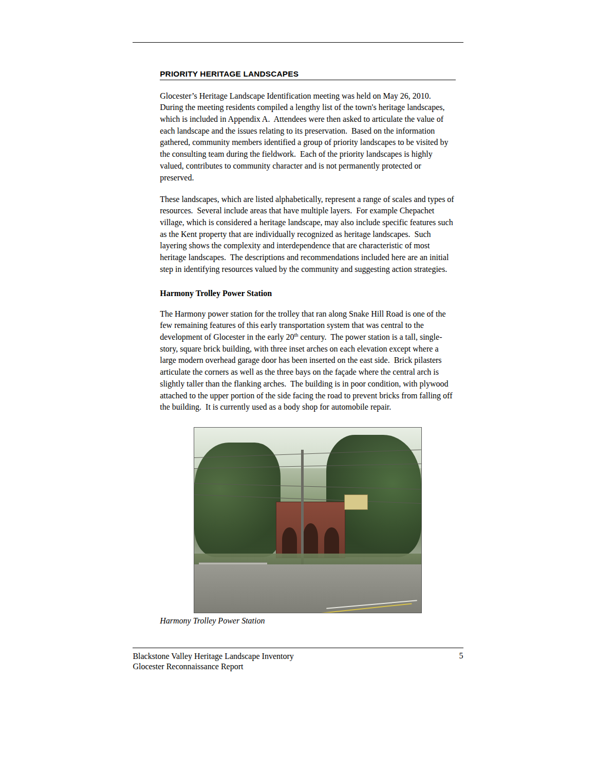PRIORITY HERITAGE LANDSCAPES
Glocester’s Heritage Landscape Identification meeting was held on May 26, 2010. During the meeting residents compiled a lengthy list of the town's heritage landscapes, which is included in Appendix A. Attendees were then asked to articulate the value of each landscape and the issues relating to its preservation. Based on the information gathered, community members identified a group of priority landscapes to be visited by the consulting team during the fieldwork. Each of the priority landscapes is highly valued, contributes to community character and is not permanently protected or preserved.
These landscapes, which are listed alphabetically, represent a range of scales and types of resources. Several include areas that have multiple layers. For example Chepachet village, which is considered a heritage landscape, may also include specific features such as the Kent property that are individually recognized as heritage landscapes. Such layering shows the complexity and interdependence that are characteristic of most heritage landscapes. The descriptions and recommendations included here are an initial step in identifying resources valued by the community and suggesting action strategies.
Harmony Trolley Power Station
The Harmony power station for the trolley that ran along Snake Hill Road is one of the few remaining features of this early transportation system that was central to the development of Glocester in the early 20th century. The power station is a tall, single-story, square brick building, with three inset arches on each elevation except where a large modern overhead garage door has been inserted on the east side. Brick pilasters articulate the corners as well as the three bays on the façade where the central arch is slightly taller than the flanking arches. The building is in poor condition, with plywood attached to the upper portion of the side facing the road to prevent bricks from falling off the building. It is currently used as a body shop for automobile repair.
Harmony Trolley Power Station
Blackstone Valley Heritage Landscape Inventory
Glocester Reconnaissance Report
5